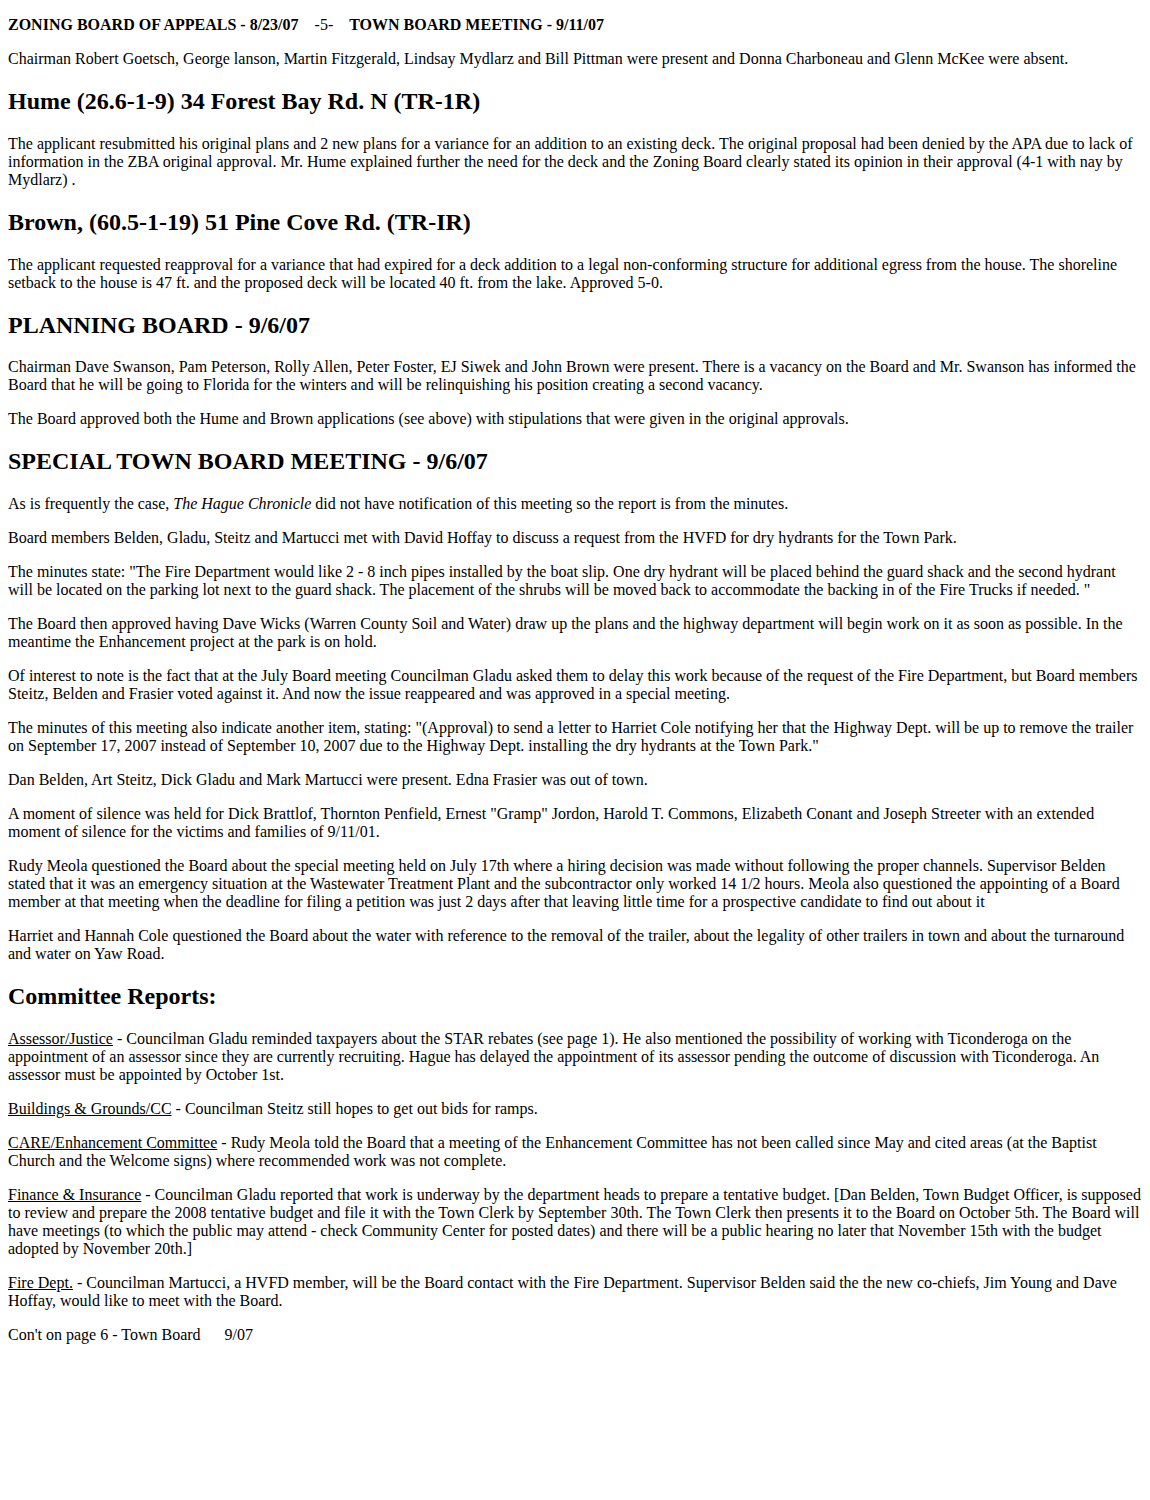ZONING BOARD OF APPEALS - 8/23/07 -5- TOWN BOARD MEETING - 9/11/07
Chairman Robert Goetsch, George lanson, Martin Fitzgerald, Lindsay Mydlarz and Bill Pittman were present and Donna Charboneau and Glenn McKee were absent.
Hume (26.6-1-9) 34 Forest Bay Rd. N (TR-1R)
The applicant resubmitted his original plans and 2 new plans for a variance for an addition to an existing deck. The original proposal had been denied by the APA due to lack of information in the ZBA original approval. Mr. Hume explained further the need for the deck and the Zoning Board clearly stated its opinion in their approval (4-1 with nay by Mydlarz) .
Brown, (60.5-1-19) 51 Pine Cove Rd. (TR-IR)
The applicant requested reapproval for a variance that had expired for a deck addition to a legal non-conforming structure for additional egress from the house. The shoreline setback to the house is 47 ft. and the proposed deck will be located 40 ft. from the lake. Approved 5-0.
PLANNING BOARD - 9/6/07
Chairman Dave Swanson, Pam Peterson, Rolly Allen, Peter Foster, EJ Siwek and John Brown were present. There is a vacancy on the Board and Mr. Swanson has informed the Board that he will be going to Florida for the winters and will be relinquishing his position creating a second vacancy.
The Board approved both the Hume and Brown applications (see above) with stipulations that were given in the original approvals.
SPECIAL TOWN BOARD MEETING - 9/6/07
As is frequently the case, The Hague Chronicle did not have notification of this meeting so the report is from the minutes.
Board members Belden, Gladu, Steitz and Martucci met with David Hoffay to discuss a request from the HVFD for dry hydrants for the Town Park.
The minutes state: "The Fire Department would like 2 - 8 inch pipes installed by the boat slip. One dry hydrant will be placed behind the guard shack and the second hydrant will be located on the parking lot next to the guard shack. The placement of the shrubs will be moved back to accommodate the backing in of the Fire Trucks if needed. "
The Board then approved having Dave Wicks (Warren County Soil and Water) draw up the plans and the highway department will begin work on it as soon as possible. In the meantime the Enhancement project at the park is on hold.
Of interest to note is the fact that at the July Board meeting Councilman Gladu asked them to delay this work because of the request of the Fire Department, but Board members Steitz, Belden and Frasier voted against it. And now the issue reappeared and was approved in a special meeting.
The minutes of this meeting also indicate another item, stating: "(Approval) to send a letter to Harriet Cole notifying her that the Highway Dept. will be up to remove the trailer on September 17, 2007 instead of September 10, 2007 due to the Highway Dept. installing the dry hydrants at the Town Park."
Dan Belden, Art Steitz, Dick Gladu and Mark Martucci were present. Edna Frasier was out of town.
A moment of silence was held for Dick Brattlof, Thornton Penfield, Ernest "Gramp" Jordon, Harold T. Commons, Elizabeth Conant and Joseph Streeter with an extended moment of silence for the victims and families of 9/11/01.
Rudy Meola questioned the Board about the special meeting held on July 17th where a hiring decision was made without following the proper channels. Supervisor Belden stated that it was an emergency situation at the Wastewater Treatment Plant and the subcontractor only worked 14 1/2 hours. Meola also questioned the appointing of a Board member at that meeting when the deadline for filing a petition was just 2 days after that leaving little time for a prospective candidate to find out about it
Harriet and Hannah Cole questioned the Board about the water with reference to the removal of the trailer, about the legality of other trailers in town and about the turnaround and water on Yaw Road.
Committee Reports:
Assessor/Justice - Councilman Gladu reminded taxpayers about the STAR rebates (see page 1). He also mentioned the possibility of working with Ticonderoga on the appointment of an assessor since they are currently recruiting. Hague has delayed the appointment of its assessor pending the outcome of discussion with Ticonderoga. An assessor must be appointed by October 1st.
Buildings & Grounds/CC - Councilman Steitz still hopes to get out bids for ramps.
CARE/Enhancement Committee - Rudy Meola told the Board that a meeting of the Enhancement Committee has not been called since May and cited areas (at the Baptist Church and the Welcome signs) where recommended work was not complete.
Finance & Insurance - Councilman Gladu reported that work is underway by the department heads to prepare a tentative budget. [Dan Belden, Town Budget Officer, is supposed to review and prepare the 2008 tentative budget and file it with the Town Clerk by September 30th. The Town Clerk then presents it to the Board on October 5th. The Board will have meetings (to which the public may attend - check Community Center for posted dates) and there will be a public hearing no later that November 15th with the budget adopted by November 20th.]
Fire Dept. - Councilman Martucci, a HVFD member, will be the Board contact with the Fire Department. Supervisor Belden said the the new co-chiefs, Jim Young and Dave Hoffay, would like to meet with the Board.
Con't on page 6 - Town Board 9/07